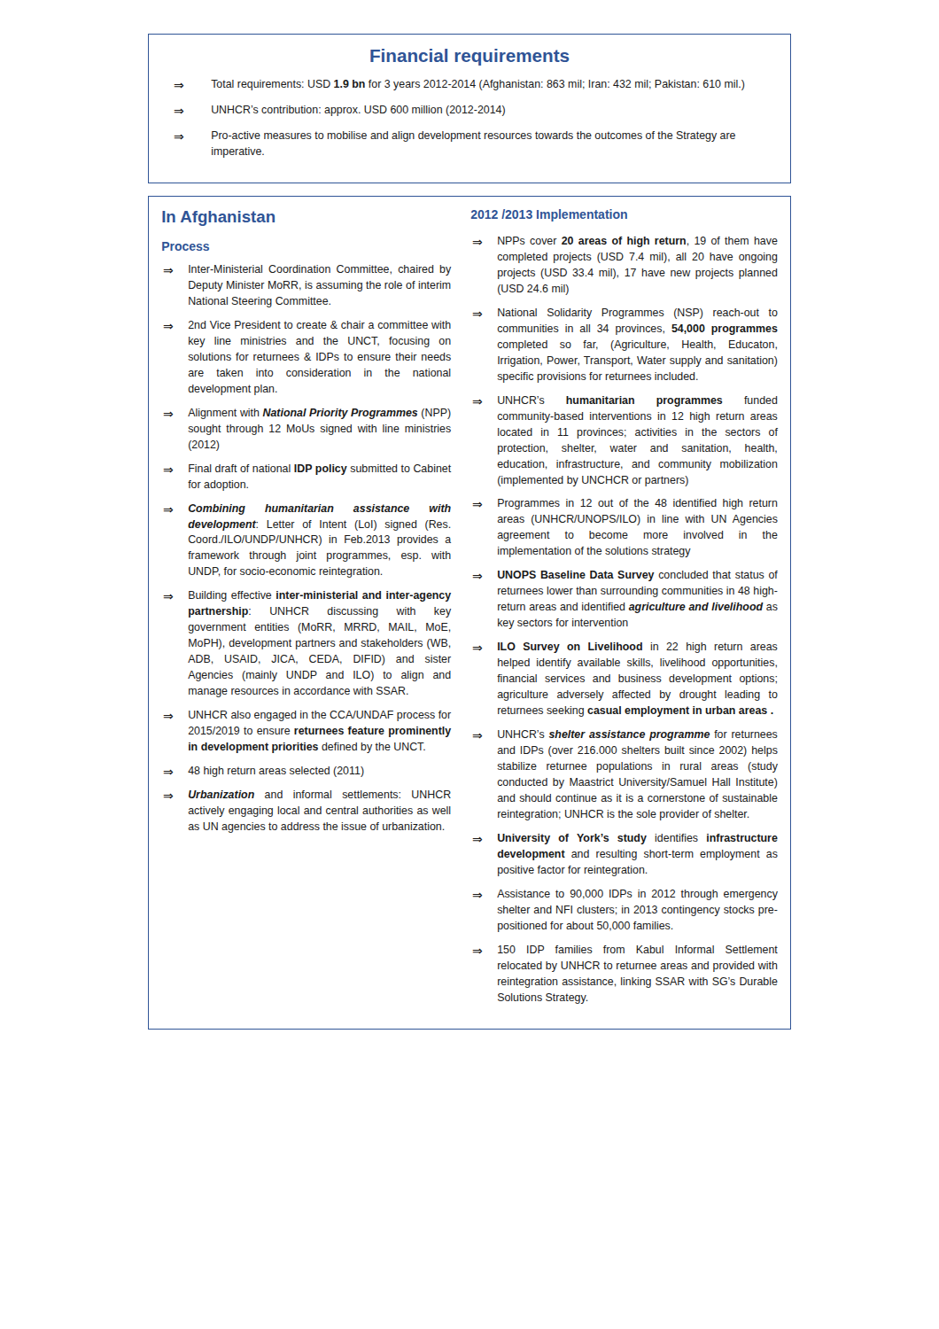Financial requirements
Total requirements: USD 1.9 bn for 3 years 2012-2014 (Afghanistan: 863 mil; Iran: 432 mil; Pakistan: 610 mil.)
UNHCR’s contribution: approx. USD 600 million (2012-2014)
Pro-active measures to mobilise and align development resources towards the outcomes of the Strategy are imperative.
In Afghanistan
Process
Inter-Ministerial Coordination Committee, chaired by Deputy Minister MoRR, is assuming the role of interim National Steering Committee.
2nd Vice President to create & chair a committee with key line ministries and the UNCT, focusing on solutions for returnees & IDPs to ensure their needs are taken into consideration in the national development plan.
Alignment with National Priority Programmes (NPP) sought through 12 MoUs signed with line ministries (2012)
Final draft of national IDP policy submitted to Cabinet for adoption.
Combining humanitarian assistance with development: Letter of Intent (LoI) signed (Res. Coord./ILO/UNDP/UNHCR) in Feb.2013 provides a framework through joint programmes, esp. with UNDP, for socio-economic reintegration.
Building effective inter-ministerial and inter-agency partnership: UNHCR discussing with key government entities (MoRR, MRRD, MAIL, MoE, MoPH), development partners and stakeholders (WB, ADB, USAID, JICA, CEDA, DIFID) and sister Agencies (mainly UNDP and ILO) to align and manage resources in accordance with SSAR.
UNHCR also engaged in the CCA/UNDAF process for 2015/2019 to ensure returnees feature prominently in development priorities defined by the UNCT.
48 high return areas selected (2011)
Urbanization and informal settlements: UNHCR actively engaging local and central authorities as well as UN agencies to address the issue of urbanization.
2012 /2013 Implementation
NPPs cover 20 areas of high return, 19 of them have completed projects (USD 7.4 mil), all 20 have ongoing projects (USD 33.4 mil), 17 have new projects planned (USD 24.6 mil)
National Solidarity Programmes (NSP) reach-out to communities in all 34 provinces, 54,000 programmes completed so far, (Agriculture, Health, Educaton, Irrigation, Power, Transport, Water supply and sanitation) specific provisions for returnees included.
UNHCR’s humanitarian programmes funded community-based interventions in 12 high return areas located in 11 provinces; activities in the sectors of protection, shelter, water and sanitation, health, education, infrastructure, and community mobilization (implemented by UNCHCR or partners)
Programmes in 12 out of the 48 identified high return areas (UNHCR/UNOPS/ILO) in line with UN Agencies agreement to become more involved in the implementation of the solutions strategy
UNOPS Baseline Data Survey concluded that status of returnees lower than surrounding communities in 48 high-return areas and identified agriculture and livelihood as key sectors for intervention
ILO Survey on Livelihood in 22 high return areas helped identify available skills, livelihood opportunities, financial services and business development options; agriculture adversely affected by drought leading to returnees seeking casual employment in urban areas .
UNHCR’s shelter assistance programme for returnees and IDPs (over 216.000 shelters built since 2002) helps stabilize returnee populations in rural areas (study conducted by Maastrict University/Samuel Hall Institute) and should continue as it is a cornerstone of sustainable reintegration; UNHCR is the sole provider of shelter.
University of York’s study identifies infrastructure development and resulting short-term employment as positive factor for reintegration.
Assistance to 90,000 IDPs in 2012 through emergency shelter and NFI clusters; in 2013 contingency stocks pre-positioned for about 50,000 families.
150 IDP families from Kabul Informal Settlement relocated by UNHCR to returnee areas and provided with reintegration assistance, linking SSAR with SG’s Durable Solutions Strategy.